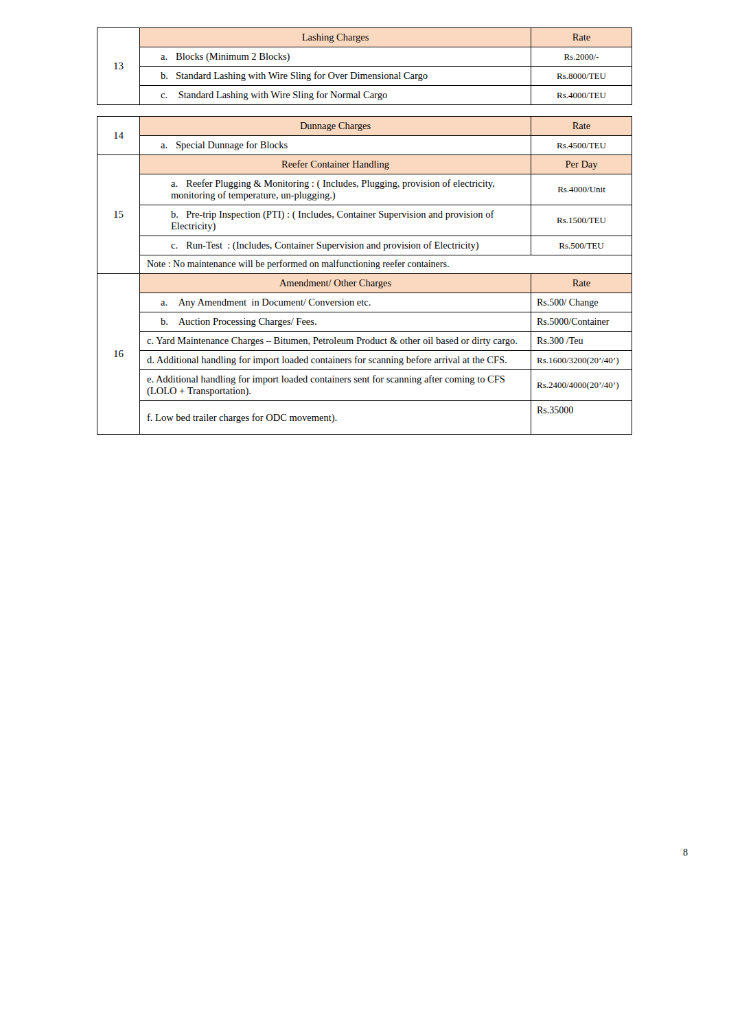| 13 | Lashing Charges | Rate |
| a. Blocks (Minimum 2 Blocks) | Rs.2000/- |
| b. Standard Lashing with Wire Sling for Over Dimensional Cargo | Rs.8000/TEU |
| c. Standard Lashing with Wire Sling for Normal Cargo | Rs.4000/TEU |
| 14 | Dunnage Charges | Rate |
| a. Special Dunnage for Blocks | Rs.4500/TEU |
| 15 | Reefer Container Handling | Per Day |
| a. Reefer Plugging & Monitoring : ( Includes, Plugging, provision of electricity, monitoring of temperature, un-plugging.) | Rs.4000/Unit |
| b. Pre-trip Inspection (PTI) : ( Includes, Container Supervision and provision of Electricity) | Rs.1500/TEU |
| c. Run-Test : (Includes, Container Supervision and provision of Electricity) | Rs.500/TEU |
| Note : No maintenance will be performed on malfunctioning reefer containers. |
| 16 | Amendment/ Other Charges | Rate |
| a. Any Amendment in Document/ Conversion etc. | Rs.500/ Change |
| b. Auction Processing Charges/ Fees. | Rs.5000/Container |
| c. Yard Maintenance Charges – Bitumen, Petroleum Product & other oil based or dirty cargo. | Rs.300 /Teu |
| d. Additional handling for import loaded containers for scanning before arrival at the CFS. | Rs.1600/3200(20’/40’) |
| e. Additional handling for import loaded containers sent for scanning after coming to CFS (LOLO + Transportation). | Rs.2400/4000(20’/40’) |
| f. Low bed trailer charges for ODC movement). | Rs.35000 |
8